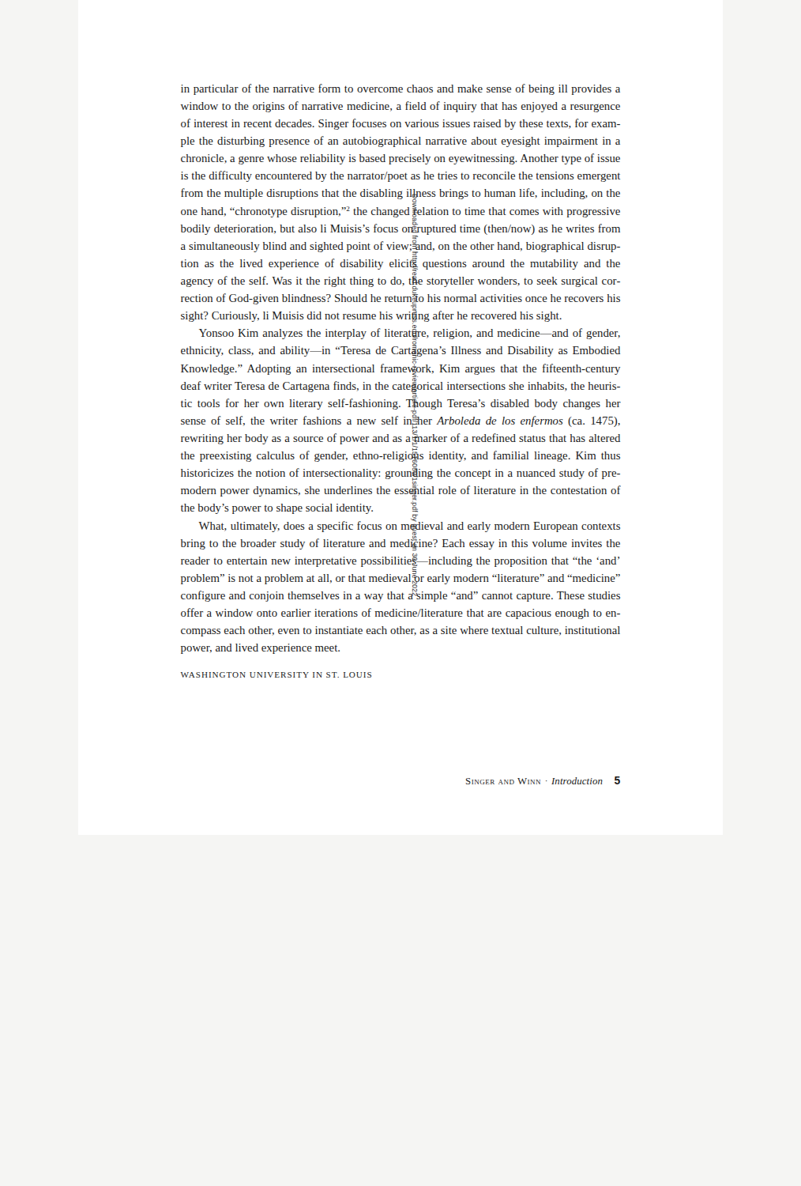Downloaded from http://read.dukeupress.edu/romanic-review/article-pdf/113/1/1/1516089/1singer.pdf by guest on 30 June 2022
in particular of the narrative form to overcome chaos and make sense of being ill provides a window to the origins of narrative medicine, a field of inquiry that has enjoyed a resurgence of interest in recent decades. Singer focuses on various issues raised by these texts, for example the disturbing presence of an autobiographical narrative about eyesight impairment in a chronicle, a genre whose reliability is based precisely on eyewitnessing. Another type of issue is the difficulty encountered by the narrator/poet as he tries to reconcile the tensions emergent from the multiple disruptions that the disabling illness brings to human life, including, on the one hand, “chronotype disruption,”2 the changed relation to time that comes with progressive bodily deterioration, but also li Muisis’s focus on ruptured time (then/now) as he writes from a simultaneously blind and sighted point of view; and, on the other hand, biographical disruption as the lived experience of disability elicits questions around the mutability and the agency of the self. Was it the right thing to do, the storyteller wonders, to seek surgical correction of God-given blindness? Should he return to his normal activities once he recovers his sight? Curiously, li Muisis did not resume his writing after he recovered his sight.
Yonsoo Kim analyzes the interplay of literature, religion, and medicine—and of gender, ethnicity, class, and ability—in “Teresa de Cartagena’s Illness and Disability as Embodied Knowledge.” Adopting an intersectional framework, Kim argues that the fifteenth-century deaf writer Teresa de Cartagena finds, in the categorical intersections she inhabits, the heuristic tools for her own literary self-fashioning. Though Teresa’s disabled body changes her sense of self, the writer fashions a new self in her Arboleda de los enfermos (ca. 1475), rewriting her body as a source of power and as a marker of a redefined status that has altered the preexisting calculus of gender, ethno-religious identity, and familial lineage. Kim thus historicizes the notion of intersectionality: grounding the concept in a nuanced study of premodern power dynamics, she underlines the essential role of literature in the contestation of the body’s power to shape social identity.
What, ultimately, does a specific focus on medieval and early modern European contexts bring to the broader study of literature and medicine? Each essay in this volume invites the reader to entertain new interpretative possibilities—including the proposition that “the ‘and’ problem” is not a problem at all, or that medieval or early modern “literature” and “medicine” configure and conjoin themselves in a way that a simple “and” cannot capture. These studies offer a window onto earlier iterations of medicine/literature that are capacious enough to encompass each other, even to instantiate each other, as a site where textual culture, institutional power, and lived experience meet.
Washington University in St. Louis
Singer and Winn·Introduction 5